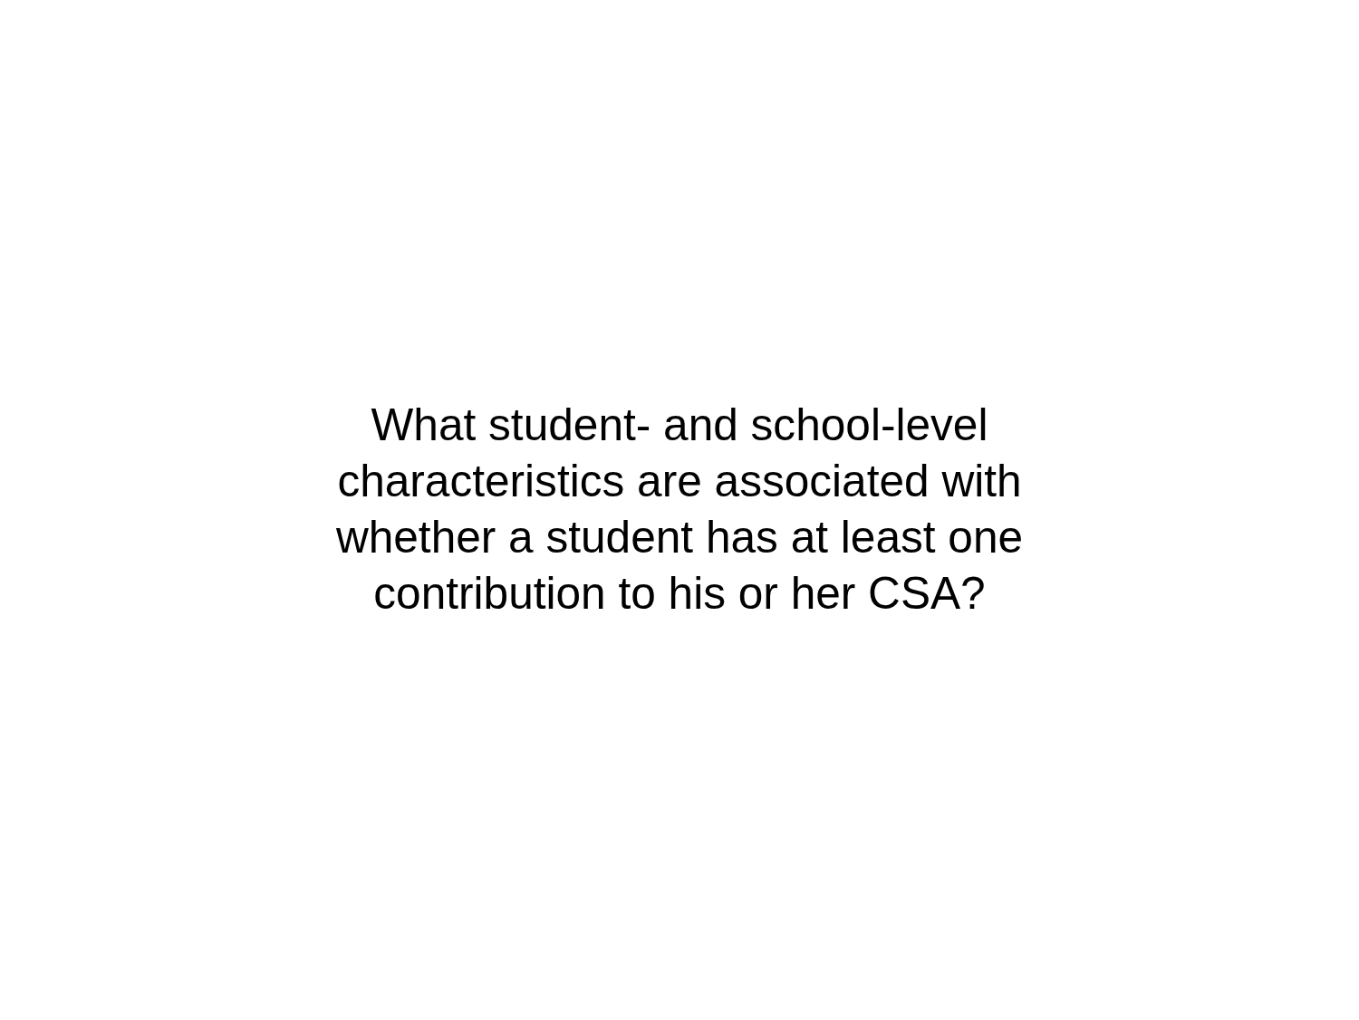What student- and school-level characteristics are associated with whether a student has at least one contribution to his or her CSA?